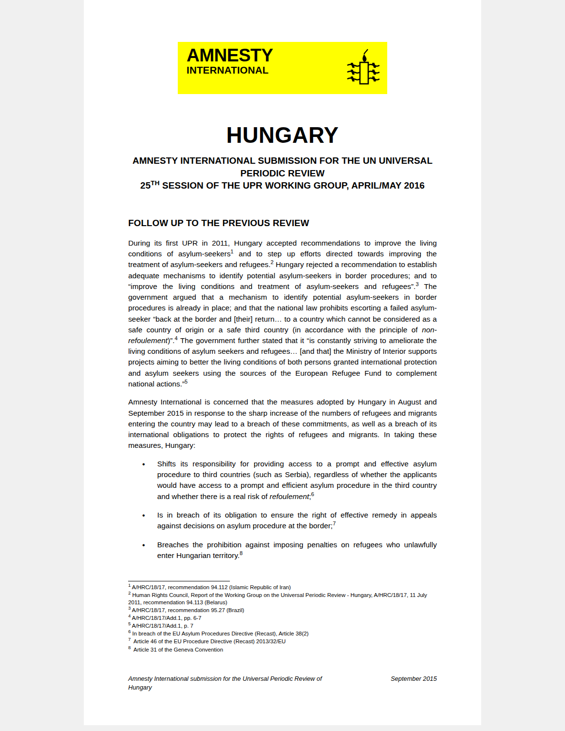AMNESTY INTERNATIONAL
HUNGARY
AMNESTY INTERNATIONAL SUBMISSION FOR THE UN UNIVERSAL PERIODIC REVIEW
25TH SESSION OF THE UPR WORKING GROUP, APRIL/MAY 2016
FOLLOW UP TO THE PREVIOUS REVIEW
During its first UPR in 2011, Hungary accepted recommendations to improve the living conditions of asylum-seekers1 and to step up efforts directed towards improving the treatment of asylum-seekers and refugees.2 Hungary rejected a recommendation to establish adequate mechanisms to identify potential asylum-seekers in border procedures; and to “improve the living conditions and treatment of asylum-seekers and refugees”.3 The government argued that a mechanism to identify potential asylum-seekers in border procedures is already in place; and that the national law prohibits escorting a failed asylum-seeker “back at the border and [their] return… to a country which cannot be considered as a safe country of origin or a safe third country (in accordance with the principle of non-refoulement)”.4 The government further stated that it “is constantly striving to ameliorate the living conditions of asylum seekers and refugees… [and that] the Ministry of Interior supports projects aiming to better the living conditions of both persons granted international protection and asylum seekers using the sources of the European Refugee Fund to complement national actions.”5
Amnesty International is concerned that the measures adopted by Hungary in August and September 2015 in response to the sharp increase of the numbers of refugees and migrants entering the country may lead to a breach of these commitments, as well as a breach of its international obligations to protect the rights of refugees and migrants. In taking these measures, Hungary:
Shifts its responsibility for providing access to a prompt and effective asylum procedure to third countries (such as Serbia), regardless of whether the applicants would have access to a prompt and efficient asylum procedure in the third country and whether there is a real risk of refoulement;6
Is in breach of its obligation to ensure the right of effective remedy in appeals against decisions on asylum procedure at the border;7
Breaches the prohibition against imposing penalties on refugees who unlawfully enter Hungarian territory.8
1 A/HRC/18/17, recommendation 94.112 (Islamic Republic of Iran)
2 Human Rights Council, Report of the Working Group on the Universal Periodic Review - Hungary, A/HRC/18/17, 11 July 2011, recommendation 94.113 (Belarus)
3 A/HRC/18/17, recommendation 95.27 (Brazil)
4 A/HRC/18/17/Add.1, pp. 6-7
5 A/HRC/18/17/Add.1, p. 7
6 In breach of the EU Asylum Procedures Directive (Recast), Article 38(2)
7 Article 46 of the EU Procedure Directive (Recast) 2013/32/EU
8 Article 31 of the Geneva Convention
Amnesty International submission for the Universal Periodic Review of Hungary September 2015